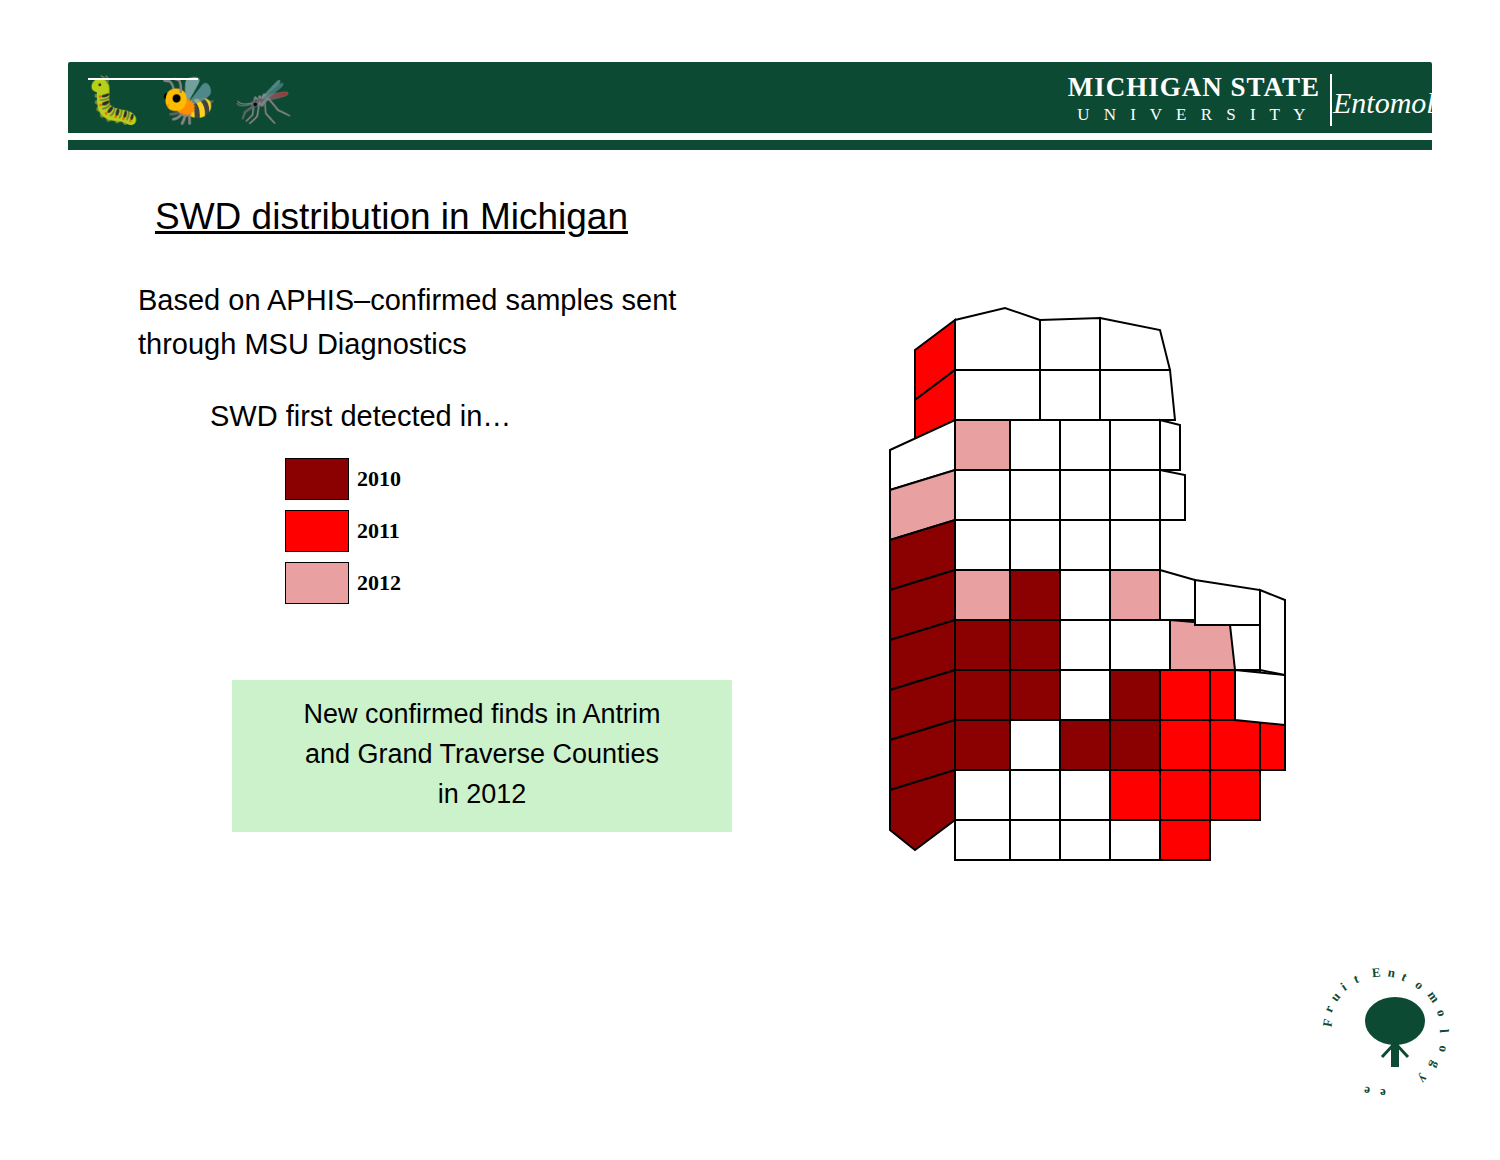🐛🐝🦟
MICHIGAN STATE
U N I V E R S I T Y
Entomology
SWD distribution in Michigan
Based on APHIS–confirmed samples sent through MSU Diagnostics
SWD first detected in…
2010
2011
2012
New confirmed finds in Antrim
and Grand Traverse Counties
in 2012
F r u i t E n t o m o l o g y e e